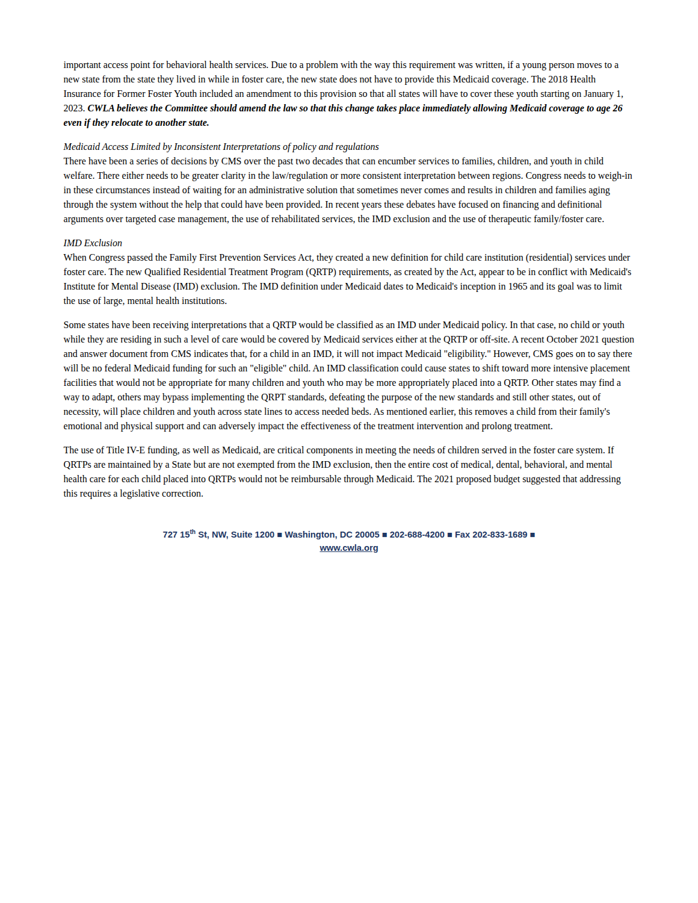important access point for behavioral health services. Due to a problem with the way this requirement was written, if a young person moves to a new state from the state they lived in while in foster care, the new state does not have to provide this Medicaid coverage. The 2018 Health Insurance for Former Foster Youth included an amendment to this provision so that all states will have to cover these youth starting on January 1, 2023. CWLA believes the Committee should amend the law so that this change takes place immediately allowing Medicaid coverage to age 26 even if they relocate to another state.
Medicaid Access Limited by Inconsistent Interpretations of policy and regulations
There have been a series of decisions by CMS over the past two decades that can encumber services to families, children, and youth in child welfare. There either needs to be greater clarity in the law/regulation or more consistent interpretation between regions. Congress needs to weigh-in in these circumstances instead of waiting for an administrative solution that sometimes never comes and results in children and families aging through the system without the help that could have been provided. In recent years these debates have focused on financing and definitional arguments over targeted case management, the use of rehabilitated services, the IMD exclusion and the use of therapeutic family/foster care.
IMD Exclusion
When Congress passed the Family First Prevention Services Act, they created a new definition for child care institution (residential) services under foster care. The new Qualified Residential Treatment Program (QRTP) requirements, as created by the Act, appear to be in conflict with Medicaid's Institute for Mental Disease (IMD) exclusion. The IMD definition under Medicaid dates to Medicaid's inception in 1965 and its goal was to limit the use of large, mental health institutions.
Some states have been receiving interpretations that a QRTP would be classified as an IMD under Medicaid policy. In that case, no child or youth while they are residing in such a level of care would be covered by Medicaid services either at the QRTP or off-site. A recent October 2021 question and answer document from CMS indicates that, for a child in an IMD, it will not impact Medicaid "eligibility." However, CMS goes on to say there will be no federal Medicaid funding for such an "eligible" child. An IMD classification could cause states to shift toward more intensive placement facilities that would not be appropriate for many children and youth who may be more appropriately placed into a QRTP. Other states may find a way to adapt, others may bypass implementing the QRPT standards, defeating the purpose of the new standards and still other states, out of necessity, will place children and youth across state lines to access needed beds. As mentioned earlier, this removes a child from their family's emotional and physical support and can adversely impact the effectiveness of the treatment intervention and prolong treatment.
The use of Title IV-E funding, as well as Medicaid, are critical components in meeting the needs of children served in the foster care system. If QRTPs are maintained by a State but are not exempted from the IMD exclusion, then the entire cost of medical, dental, behavioral, and mental health care for each child placed into QRTPs would not be reimbursable through Medicaid. The 2021 proposed budget suggested that addressing this requires a legislative correction.
727 15th St, NW, Suite 1200 ■ Washington, DC 20005 ■ 202-688-4200 ■ Fax 202-833-1689 ■
www.cwla.org